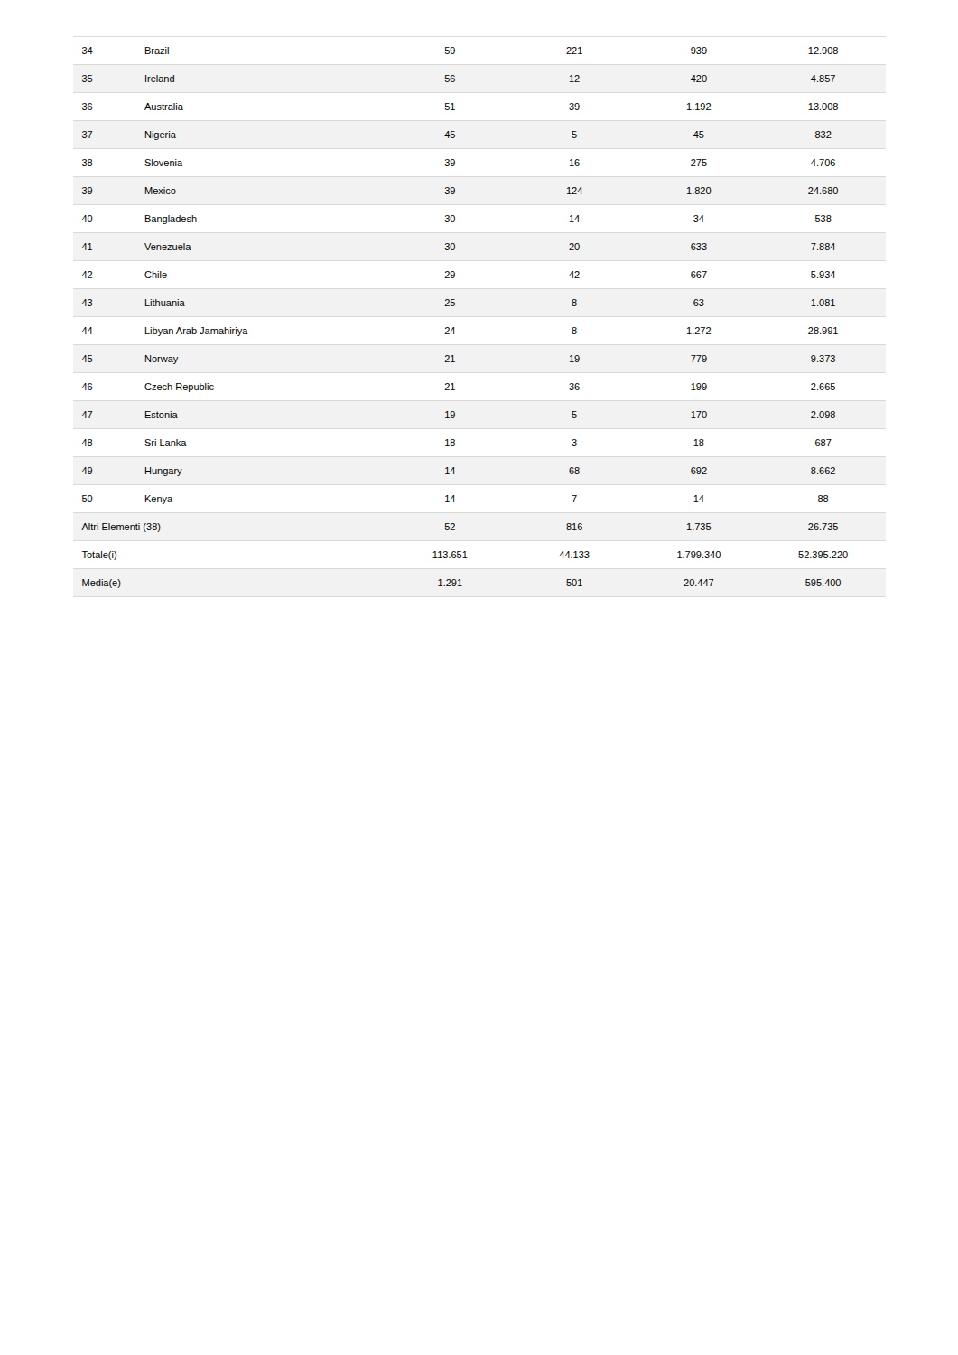| 34 | Brazil | 59 | 221 | 939 | 12.908 |
| 35 | Ireland | 56 | 12 | 420 | 4.857 |
| 36 | Australia | 51 | 39 | 1.192 | 13.008 |
| 37 | Nigeria | 45 | 5 | 45 | 832 |
| 38 | Slovenia | 39 | 16 | 275 | 4.706 |
| 39 | Mexico | 39 | 124 | 1.820 | 24.680 |
| 40 | Bangladesh | 30 | 14 | 34 | 538 |
| 41 | Venezuela | 30 | 20 | 633 | 7.884 |
| 42 | Chile | 29 | 42 | 667 | 5.934 |
| 43 | Lithuania | 25 | 8 | 63 | 1.081 |
| 44 | Libyan Arab Jamahiriya | 24 | 8 | 1.272 | 28.991 |
| 45 | Norway | 21 | 19 | 779 | 9.373 |
| 46 | Czech Republic | 21 | 36 | 199 | 2.665 |
| 47 | Estonia | 19 | 5 | 170 | 2.098 |
| 48 | Sri Lanka | 18 | 3 | 18 | 687 |
| 49 | Hungary | 14 | 68 | 692 | 8.662 |
| 50 | Kenya | 14 | 7 | 14 | 88 |
| Altri Elementi (38) | 52 | 816 | 1.735 | 26.735 |
| Totale(i) | 113.651 | 44.133 | 1.799.340 | 52.395.220 |
| Media(e) | 1.291 | 501 | 20.447 | 595.400 |